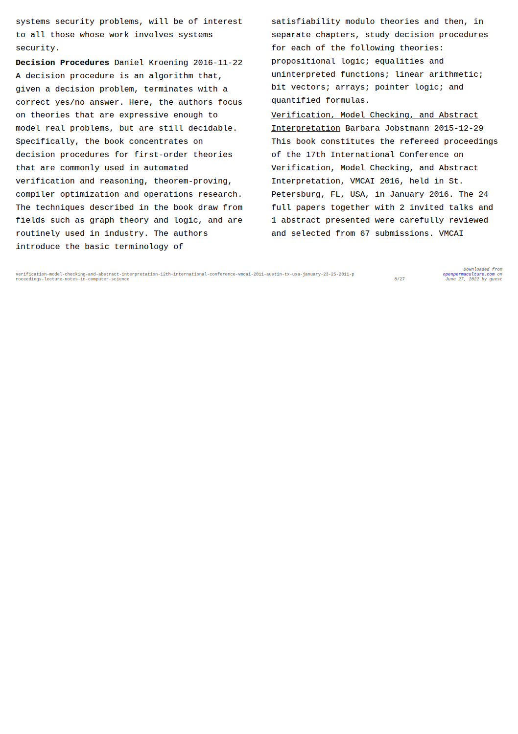systems security problems, will be of interest to all those whose work involves systems security.
Decision Procedures Daniel Kroening 2016-11-22 A decision procedure is an algorithm that, given a decision problem, terminates with a correct yes/no answer. Here, the authors focus on theories that are expressive enough to model real problems, but are still decidable. Specifically, the book concentrates on decision procedures for first-order theories that are commonly used in automated verification and reasoning, theorem-proving, compiler optimization and operations research. The techniques described in the book draw from fields such as graph theory and logic, and are routinely used in industry. The authors introduce the basic terminology of satisfiability modulo theories and then, in separate chapters, study decision procedures for each of the following theories: propositional logic; equalities and uninterpreted functions; linear arithmetic; bit vectors; arrays; pointer logic; and quantified formulas.
Verification, Model Checking, and Abstract Interpretation Barbara Jobstmann 2015-12-29 This book constitutes the refereed proceedings of the 17th International Conference on Verification, Model Checking, and Abstract Interpretation, VMCAI 2016, held in St. Petersburg, FL, USA, in January 2016. The 24 full papers together with 2 invited talks and 1 abstract presented were carefully reviewed and selected from 67 submissions. VMCAI
verification-model-checking-and-abstract-interpretation-12th-international-conference-vmcai-2011-austin-tx-usa-january-23-25-2011-proceedings-lecture-notes-in-computer-science
8/27
Downloaded from
openpermaculture.com on
June 27, 2022 by guest